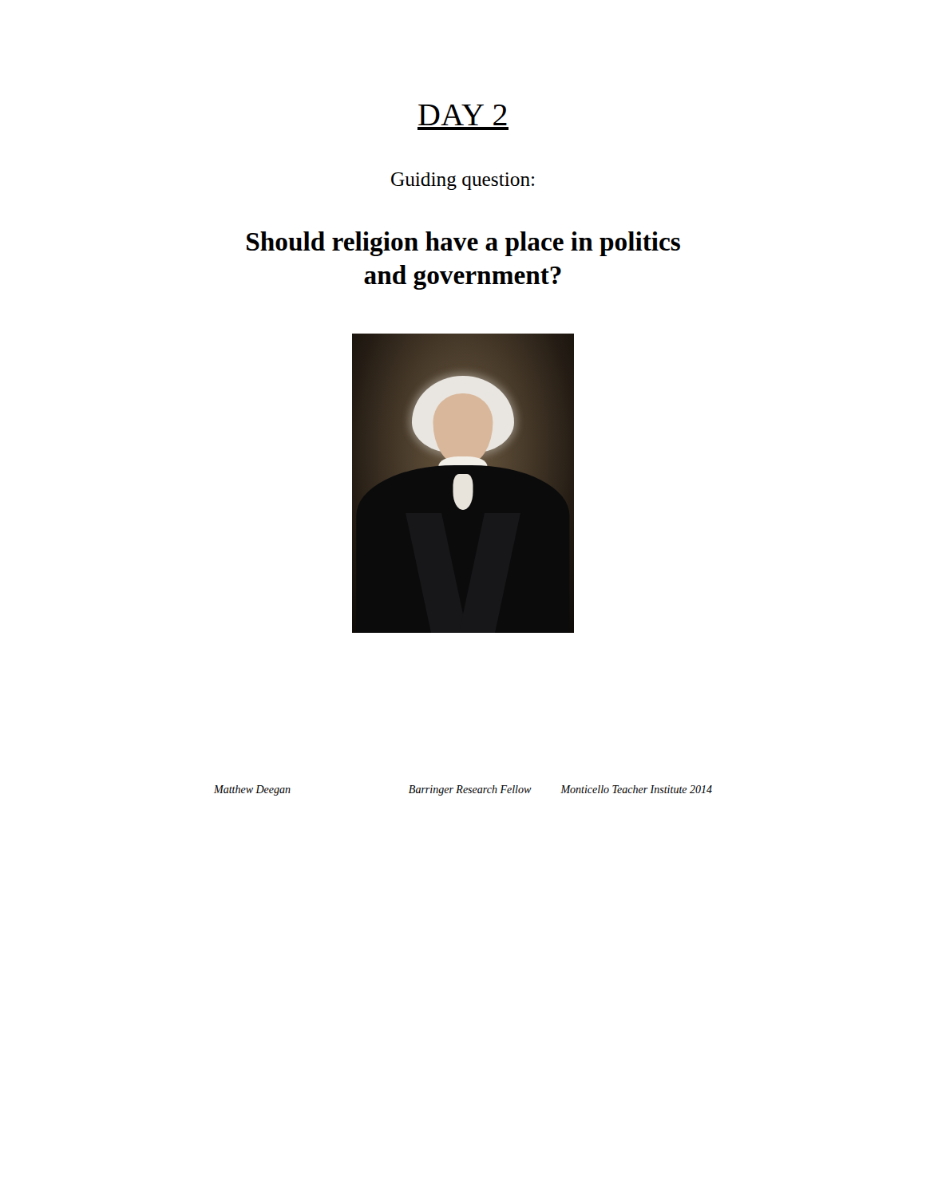DAY 2
Guiding question:
Should religion have a place in politics and government?
Matthew Deegan
Barringer Research Fellow Monticello Teacher Institute 2014